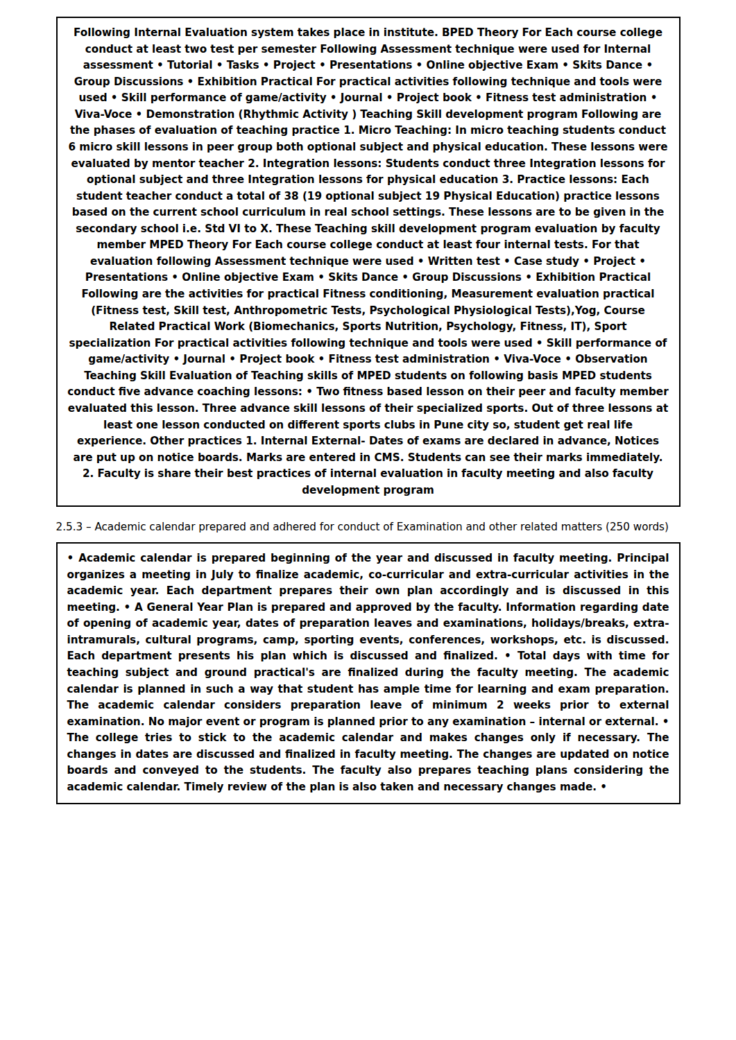Following Internal Evaluation system takes place in institute. BPED Theory For Each course college conduct at least two test per semester Following Assessment technique were used for Internal assessment • Tutorial • Tasks • Project • Presentations • Online objective Exam • Skits Dance • Group Discussions • Exhibition Practical For practical activities following technique and tools were used • Skill performance of game/activity • Journal • Project book • Fitness test administration • Viva-Voce • Demonstration (Rhythmic Activity ) Teaching Skill development program Following are the phases of evaluation of teaching practice 1. Micro Teaching: In micro teaching students conduct 6 micro skill lessons in peer group both optional subject and physical education. These lessons were evaluated by mentor teacher 2. Integration lessons: Students conduct three Integration lessons for optional subject and three Integration lessons for physical education 3. Practice lessons: Each student teacher conduct a total of 38 (19 optional subject 19 Physical Education) practice lessons based on the current school curriculum in real school settings. These lessons are to be given in the secondary school i.e. Std VI to X. These Teaching skill development program evaluation by faculty member MPED Theory For Each course college conduct at least four internal tests. For that evaluation following Assessment technique were used • Written test • Case study • Project • Presentations • Online objective Exam • Skits Dance • Group Discussions • Exhibition Practical Following are the activities for practical Fitness conditioning, Measurement evaluation practical (Fitness test, Skill test, Anthropometric Tests, Psychological Physiological Tests),Yog, Course Related Practical Work (Biomechanics, Sports Nutrition, Psychology, Fitness, IT), Sport specialization For practical activities following technique and tools were used • Skill performance of game/activity • Journal • Project book • Fitness test administration • Viva-Voce • Observation Teaching Skill Evaluation of Teaching skills of MPED students on following basis MPED students conduct five advance coaching lessons: • Two fitness based lesson on their peer and faculty member evaluated this lesson. Three advance skill lessons of their specialized sports. Out of three lessons at least one lesson conducted on different sports clubs in Pune city so, student get real life experience. Other practices 1. Internal External- Dates of exams are declared in advance, Notices are put up on notice boards. Marks are entered in CMS. Students can see their marks immediately. 2. Faculty is share their best practices of internal evaluation in faculty meeting and also faculty development program
2.5.3 – Academic calendar prepared and adhered for conduct of Examination and other related matters (250 words)
• Academic calendar is prepared beginning of the year and discussed in faculty meeting. Principal organizes a meeting in July to finalize academic, co-curricular and extra-curricular activities in the academic year. Each department prepares their own plan accordingly and is discussed in this meeting. • A General Year Plan is prepared and approved by the faculty. Information regarding date of opening of academic year, dates of preparation leaves and examinations, holidays/breaks, extra-intramurals, cultural programs, camp, sporting events, conferences, workshops, etc. is discussed. Each department presents his plan which is discussed and finalized. • Total days with time for teaching subject and ground practical's are finalized during the faculty meeting. The academic calendar is planned in such a way that student has ample time for learning and exam preparation. The academic calendar considers preparation leave of minimum 2 weeks prior to external examination. No major event or program is planned prior to any examination – internal or external. • The college tries to stick to the academic calendar and makes changes only if necessary. The changes in dates are discussed and finalized in faculty meeting. The changes are updated on notice boards and conveyed to the students. The faculty also prepares teaching plans considering the academic calendar. Timely review of the plan is also taken and necessary changes made. •